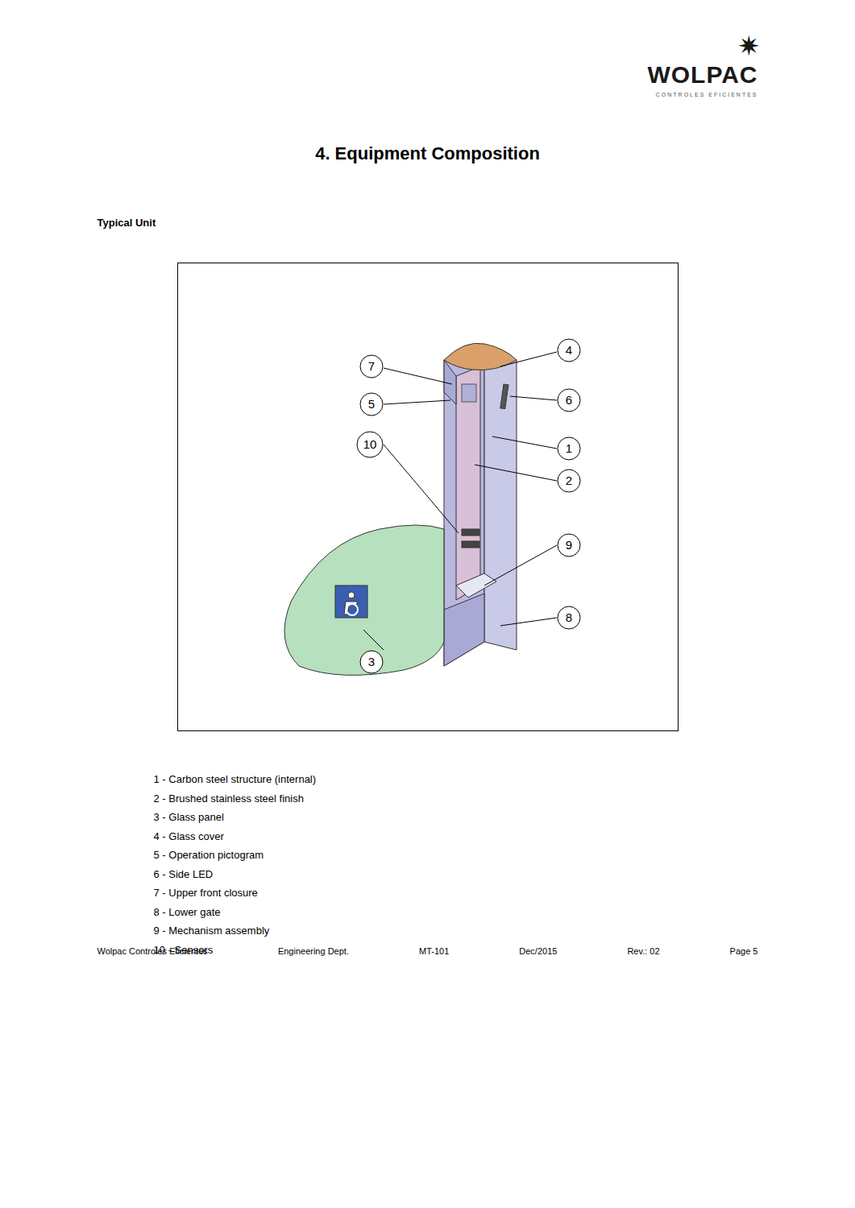✷
WOLPAC
CONTROLES EFICIENTES
4. Equipment Composition
Typical Unit
4 6 1 2 9 8 7 5 10 3
1 - Carbon steel structure (internal)
2 - Brushed stainless steel finish
3 - Glass panel
4 - Glass cover
5 - Operation pictogram
6 - Side LED
7 - Upper front closure
8 - Lower gate
9 - Mechanism assembly
10 - Sensors
Wolpac Controles Eficientes Engineering Dept. MT-101 Dec/2015 Rev.: 02 Page 5